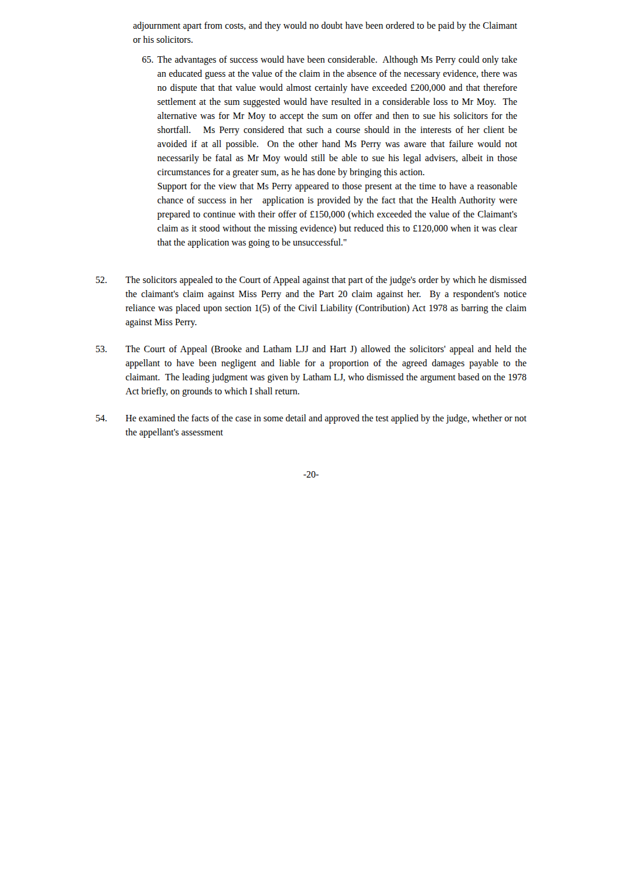adjournment apart from costs, and they would no doubt have been ordered to be paid by the Claimant or his solicitors.
65. The advantages of success would have been considerable. Although Ms Perry could only take an educated guess at the value of the claim in the absence of the necessary evidence, there was no dispute that that value would almost certainly have exceeded £200,000 and that therefore settlement at the sum suggested would have resulted in a considerable loss to Mr Moy. The alternative was for Mr Moy to accept the sum on offer and then to sue his solicitors for the shortfall. Ms Perry considered that such a course should in the interests of her client be avoided if at all possible. On the other hand Ms Perry was aware that failure would not necessarily be fatal as Mr Moy would still be able to sue his legal advisers, albeit in those circumstances for a greater sum, as he has done by bringing this action.
Support for the view that Ms Perry appeared to those present at the time to have a reasonable chance of success in her application is provided by the fact that the Health Authority were prepared to continue with their offer of £150,000 (which exceeded the value of the Claimant's claim as it stood without the missing evidence) but reduced this to £120,000 when it was clear that the application was going to be unsuccessful."
52. The solicitors appealed to the Court of Appeal against that part of the judge's order by which he dismissed the claimant's claim against Miss Perry and the Part 20 claim against her. By a respondent's notice reliance was placed upon section 1(5) of the Civil Liability (Contribution) Act 1978 as barring the claim against Miss Perry.
53. The Court of Appeal (Brooke and Latham LJJ and Hart J) allowed the solicitors' appeal and held the appellant to have been negligent and liable for a proportion of the agreed damages payable to the claimant. The leading judgment was given by Latham LJ, who dismissed the argument based on the 1978 Act briefly, on grounds to which I shall return.
54. He examined the facts of the case in some detail and approved the test applied by the judge, whether or not the appellant's assessment
-20-